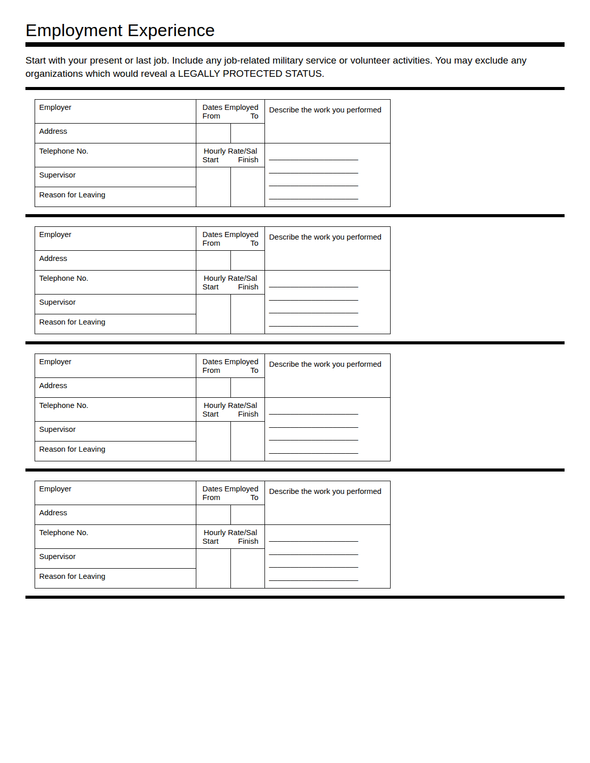Employment Experience
Start with your present or last job. Include any job-related military service or volunteer activities. You may exclude any organizations which would reveal a LEGALLY PROTECTED STATUS.
| Employer | Dates Employed From To | Describe the work you performed |
| Address | | |
| Telephone No. | Hourly Rate/Sal Start Finish | _____________________ _____________________ _____________________ _____________________ |
| Supervisor | | |
| Reason for Leaving |
| Employer | Dates Employed From To | Describe the work you performed |
| Address | | |
| Telephone No. | Hourly Rate/Sal Start Finish | _____________________ _____________________ _____________________ _____________________ |
| Supervisor | | |
| Reason for Leaving |
| Employer | Dates Employed From To | Describe the work you performed |
| Address | | |
| Telephone No. | Hourly Rate/Sal Start Finish | _____________________ _____________________ _____________________ _____________________ |
| Supervisor | | |
| Reason for Leaving |
| Employer | Dates Employed From To | Describe the work you performed |
| Address | | |
| Telephone No. | Hourly Rate/Sal Start Finish | _____________________ _____________________ _____________________ _____________________ |
| Supervisor | | |
| Reason for Leaving |